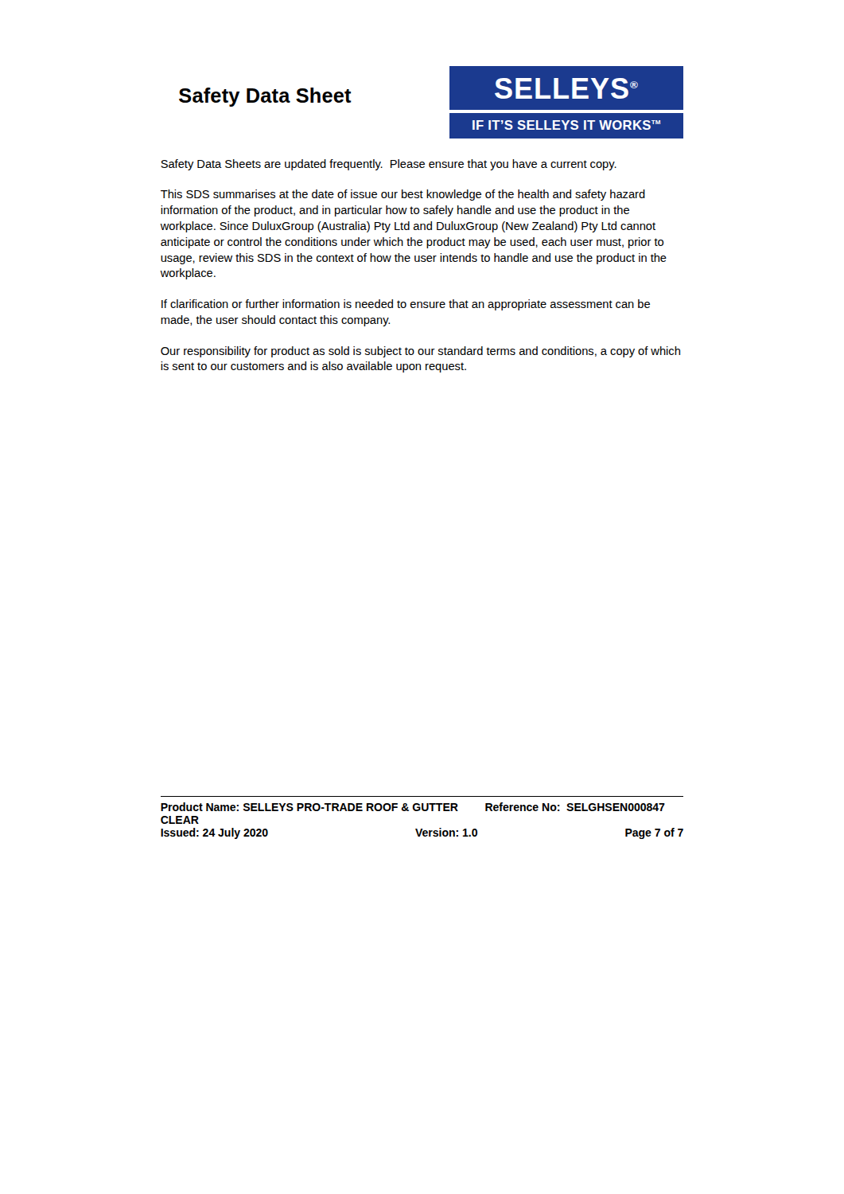Safety Data Sheet
SELLEYS®
IF IT’S SELLEYS IT WORKSTM
Safety Data Sheets are updated frequently. Please ensure that you have a current copy.
This SDS summarises at the date of issue our best knowledge of the health and safety hazard information of the product, and in particular how to safely handle and use the product in the workplace. Since DuluxGroup (Australia) Pty Ltd and DuluxGroup (New Zealand) Pty Ltd cannot anticipate or control the conditions under which the product may be used, each user must, prior to usage, review this SDS in the context of how the user intends to handle and use the product in the workplace.
If clarification or further information is needed to ensure that an appropriate assessment can be made, the user should contact this company.
Our responsibility for product as sold is subject to our standard terms and conditions, a copy of which is sent to our customers and is also available upon request.
Product Name: SELLEYS PRO-TRADE ROOF & GUTTER CLEAR
Reference No: SELGHSEN000847
Issued: 24 July 2020
Version: 1.0
Page 7 of 7